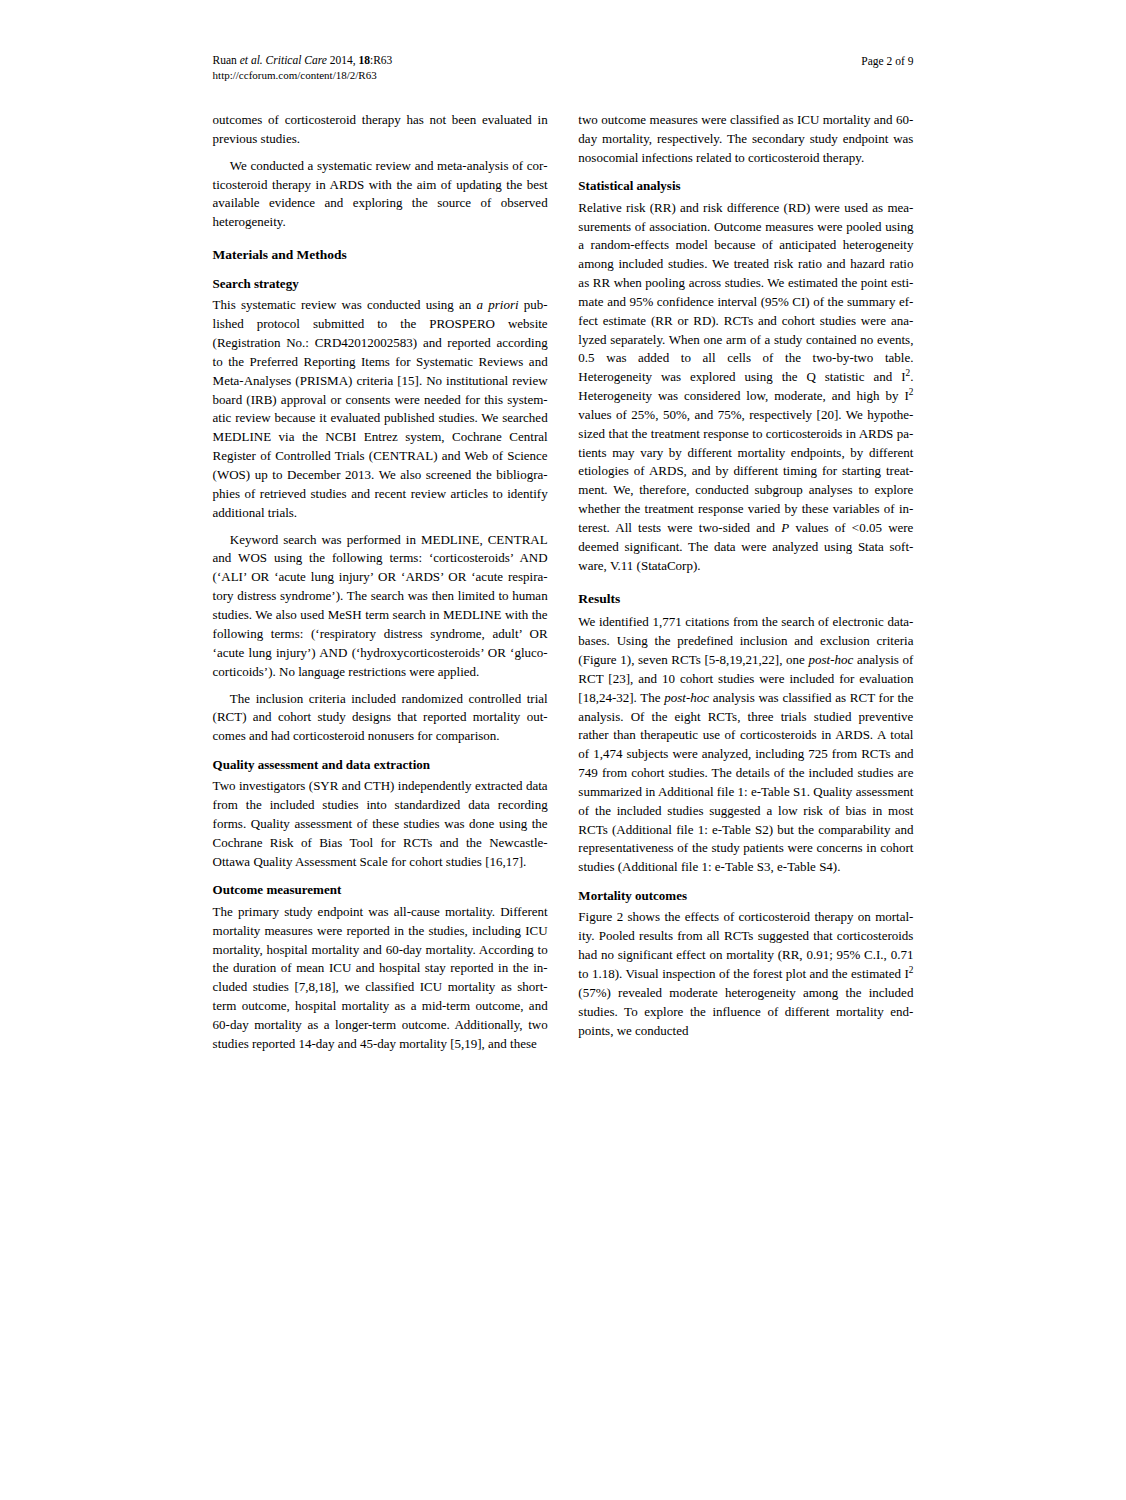Ruan et al. Critical Care 2014, 18:R63
http://ccforum.com/content/18/2/R63
Page 2 of 9
outcomes of corticosteroid therapy has not been evaluated in previous studies.
We conducted a systematic review and meta-analysis of corticosteroid therapy in ARDS with the aim of updating the best available evidence and exploring the source of observed heterogeneity.
Materials and Methods
Search strategy
This systematic review was conducted using an a priori published protocol submitted to the PROSPERO website (Registration No.: CRD42012002583) and reported according to the Preferred Reporting Items for Systematic Reviews and Meta-Analyses (PRISMA) criteria [15]. No institutional review board (IRB) approval or consents were needed for this systematic review because it evaluated published studies. We searched MEDLINE via the NCBI Entrez system, Cochrane Central Register of Controlled Trials (CENTRAL) and Web of Science (WOS) up to December 2013. We also screened the bibliographies of retrieved studies and recent review articles to identify additional trials.
Keyword search was performed in MEDLINE, CENTRAL and WOS using the following terms: ‘corticosteroids’ AND (‘ALI’ OR ‘acute lung injury’ OR ‘ARDS’ OR ‘acute respiratory distress syndrome’). The search was then limited to human studies. We also used MeSH term search in MEDLINE with the following terms: (‘respiratory distress syndrome, adult’ OR ‘acute lung injury’) AND (‘hydroxycorticosteroids’ OR ‘glucocorticoids’). No language restrictions were applied.
The inclusion criteria included randomized controlled trial (RCT) and cohort study designs that reported mortality outcomes and had corticosteroid nonusers for comparison.
Quality assessment and data extraction
Two investigators (SYR and CTH) independently extracted data from the included studies into standardized data recording forms. Quality assessment of these studies was done using the Cochrane Risk of Bias Tool for RCTs and the Newcastle-Ottawa Quality Assessment Scale for cohort studies [16,17].
Outcome measurement
The primary study endpoint was all-cause mortality. Different mortality measures were reported in the studies, including ICU mortality, hospital mortality and 60-day mortality. According to the duration of mean ICU and hospital stay reported in the included studies [7,8,18], we classified ICU mortality as short-term outcome, hospital mortality as a mid-term outcome, and 60-day mortality as a longer-term outcome. Additionally, two studies reported 14-day and 45-day mortality [5,19], and these
two outcome measures were classified as ICU mortality and 60-day mortality, respectively. The secondary study endpoint was nosocomial infections related to corticosteroid therapy.
Statistical analysis
Relative risk (RR) and risk difference (RD) were used as measurements of association. Outcome measures were pooled using a random-effects model because of anticipated heterogeneity among included studies. We treated risk ratio and hazard ratio as RR when pooling across studies. We estimated the point estimate and 95% confidence interval (95% CI) of the summary effect estimate (RR or RD). RCTs and cohort studies were analyzed separately. When one arm of a study contained no events, 0.5 was added to all cells of the two-by-two table. Heterogeneity was explored using the Q statistic and I2. Heterogeneity was considered low, moderate, and high by I2 values of 25%, 50%, and 75%, respectively [20]. We hypothesized that the treatment response to corticosteroids in ARDS patients may vary by different mortality endpoints, by different etiologies of ARDS, and by different timing for starting treatment. We, therefore, conducted subgroup analyses to explore whether the treatment response varied by these variables of interest. All tests were two-sided and P values of <0.05 were deemed significant. The data were analyzed using Stata software, V.11 (StataCorp).
Results
We identified 1,771 citations from the search of electronic databases. Using the predefined inclusion and exclusion criteria (Figure 1), seven RCTs [5-8,19,21,22], one post-hoc analysis of RCT [23], and 10 cohort studies were included for evaluation [18,24-32]. The post-hoc analysis was classified as RCT for the analysis. Of the eight RCTs, three trials studied preventive rather than therapeutic use of corticosteroids in ARDS. A total of 1,474 subjects were analyzed, including 725 from RCTs and 749 from cohort studies. The details of the included studies are summarized in Additional file 1: e-Table S1. Quality assessment of the included studies suggested a low risk of bias in most RCTs (Additional file 1: e-Table S2) but the comparability and representativeness of the study patients were concerns in cohort studies (Additional file 1: e-Table S3, e-Table S4).
Mortality outcomes
Figure 2 shows the effects of corticosteroid therapy on mortality. Pooled results from all RCTs suggested that corticosteroids had no significant effect on mortality (RR, 0.91; 95% C.I., 0.71 to 1.18). Visual inspection of the forest plot and the estimated I2 (57%) revealed moderate heterogeneity among the included studies. To explore the influence of different mortality endpoints, we conducted